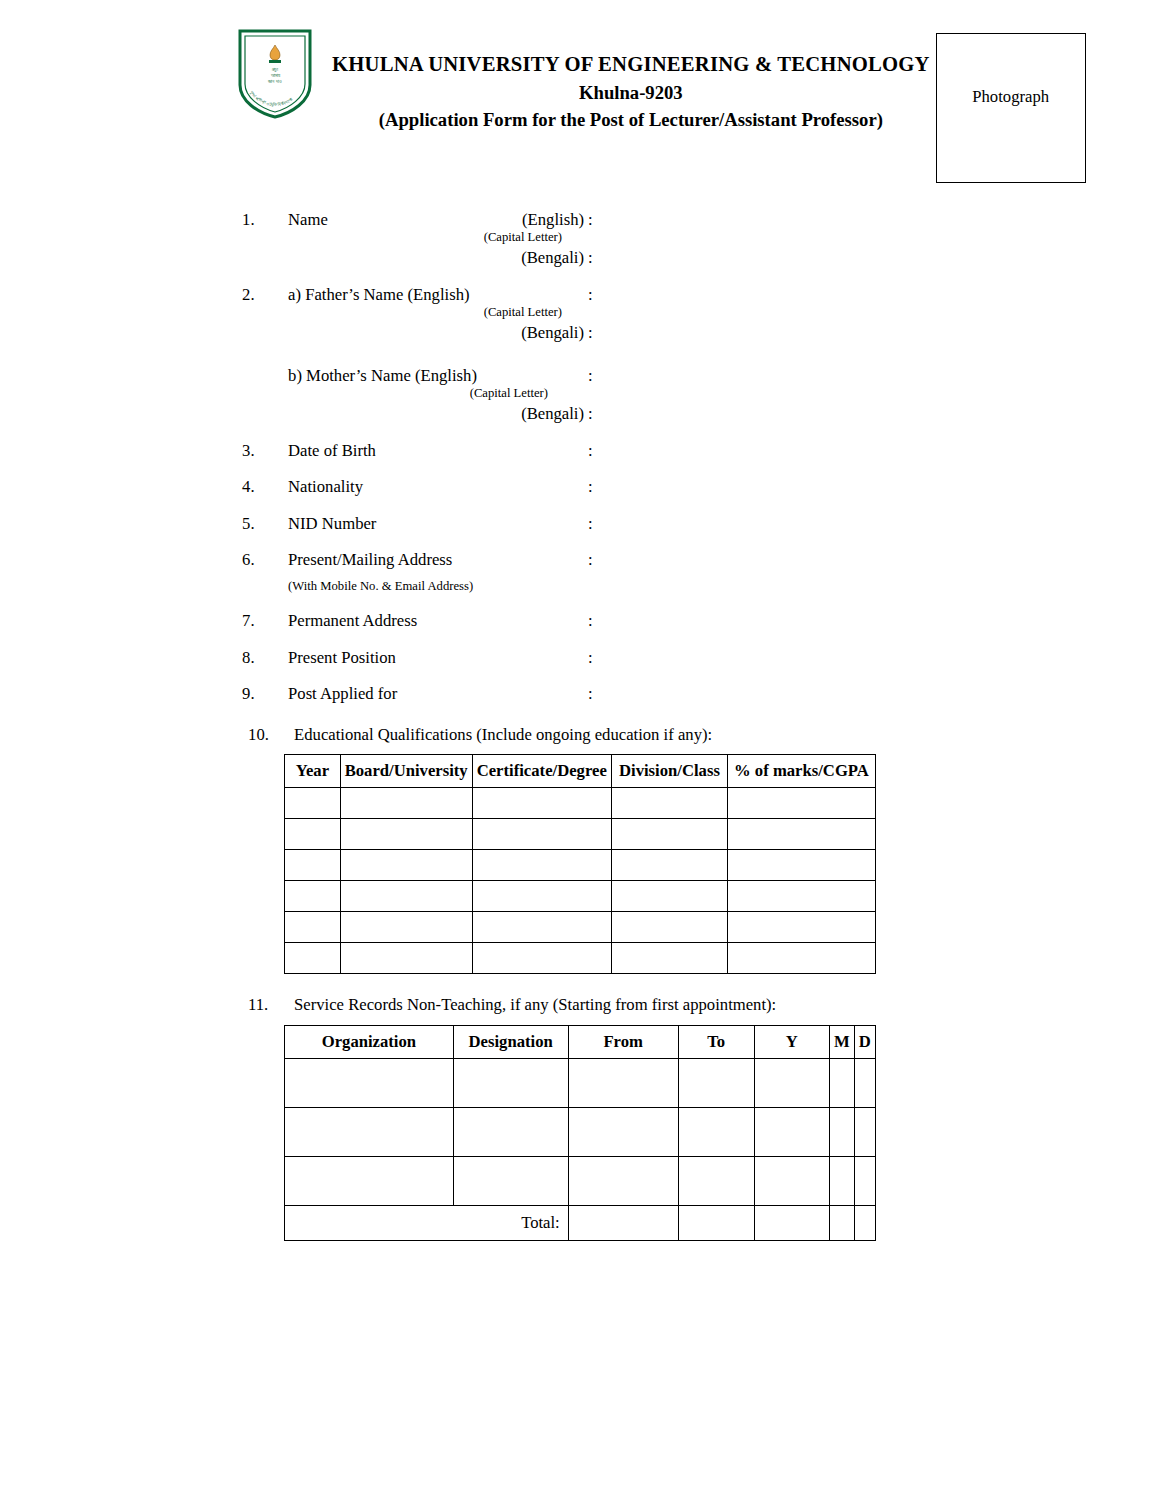প্রভু! আমায় জ্ঞান দাও খুলনা প্রকৌশল ও প্রযুক্তি বিশ্ববিদ্যালয়
KHULNA UNIVERSITY OF ENGINEERING & TECHNOLOGY
Khulna-9203
(Application Form for the Post of Lecturer/Assistant Professor)
Photograph
1.
Name (English)
:
(Capital Letter)
(Bengali)
:
2.
a) Father’s Name (English)
:
(Capital Letter)
(Bengali)
:
b) Mother’s Name (English)
:
(Capital Letter)
(Bengali)
:
3.
Date of Birth
:
4.
Nationality
:
5.
NID Number
:
6.
Present/Mailing Address
:
(With Mobile No. & Email Address)
7.
Permanent Address
:
8.
Present Position
:
9.
Post Applied for
:
10.
Educational Qualifications (Include ongoing education if any):
| Year | Board/University | Certificate/Degree | Division/Class | % of marks/CGPA |
| --- | --- | --- | --- | --- |
11.
Service Records Non-Teaching, if any (Starting from first appointment):
| Organization | Designation | From | To | Y | M | D |
| --- | --- | --- | --- | --- | --- | --- |
| Total: | | | | | |